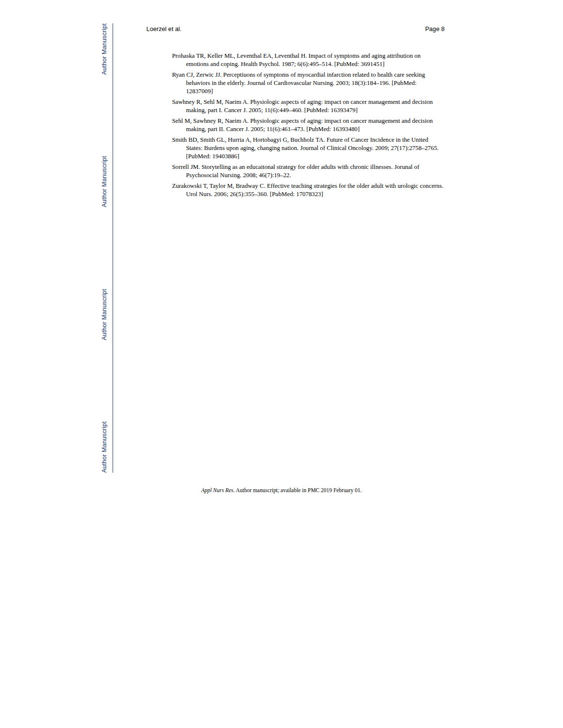Author Manuscript Author Manuscript Author Manuscript Author Manuscript
Loerzel et al.
Page 8
Prohaska TR, Keller ML, Leventhal EA, Leventhal H. Impact of symptoms and aging attribution on emotions and coping. Health Psychol. 1987; 6(6):495–514. [PubMed: 3691451]
Ryan CJ, Zerwic JJ. Perceptiuons of symptoms of myocardial infarction related to health care seeking behaviors in the elderly. Journal of Cardiovascular Nursing. 2003; 18(3):184–196. [PubMed: 12837009]
Sawhney R, Sehl M, Naeim A. Physiologic aspects of aging: impact on cancer management and decision making, part I. Cancer J. 2005; 11(6):449–460. [PubMed: 16393479]
Sehl M, Sawhney R, Naeim A. Physiologic aspects of aging: impact on cancer management and decision making, part II. Cancer J. 2005; 11(6):461–473. [PubMed: 16393480]
Smith BD, Smith GL, Hurria A, Hortobagyi G, Buchholz TA. Future of Cancer Incidence in the United States: Burdens upon aging, changing nation. Journal of Clinical Oncology. 2009; 27(17):2758–2765. [PubMed: 19403886]
Sorrell JM. Storytelling as an educaitonal strategy for older adults with chronic illnesses. Jorunal of Psychosocial Nursing. 2008; 46(7):19–22.
Zurakowski T, Taylor M, Bradway C. Effective teaching strategies for the older adult with urologic concerns. Urol Nurs. 2006; 26(5):355–360. [PubMed: 17078323]
Appl Nurs Res. Author manuscript; available in PMC 2019 February 01.